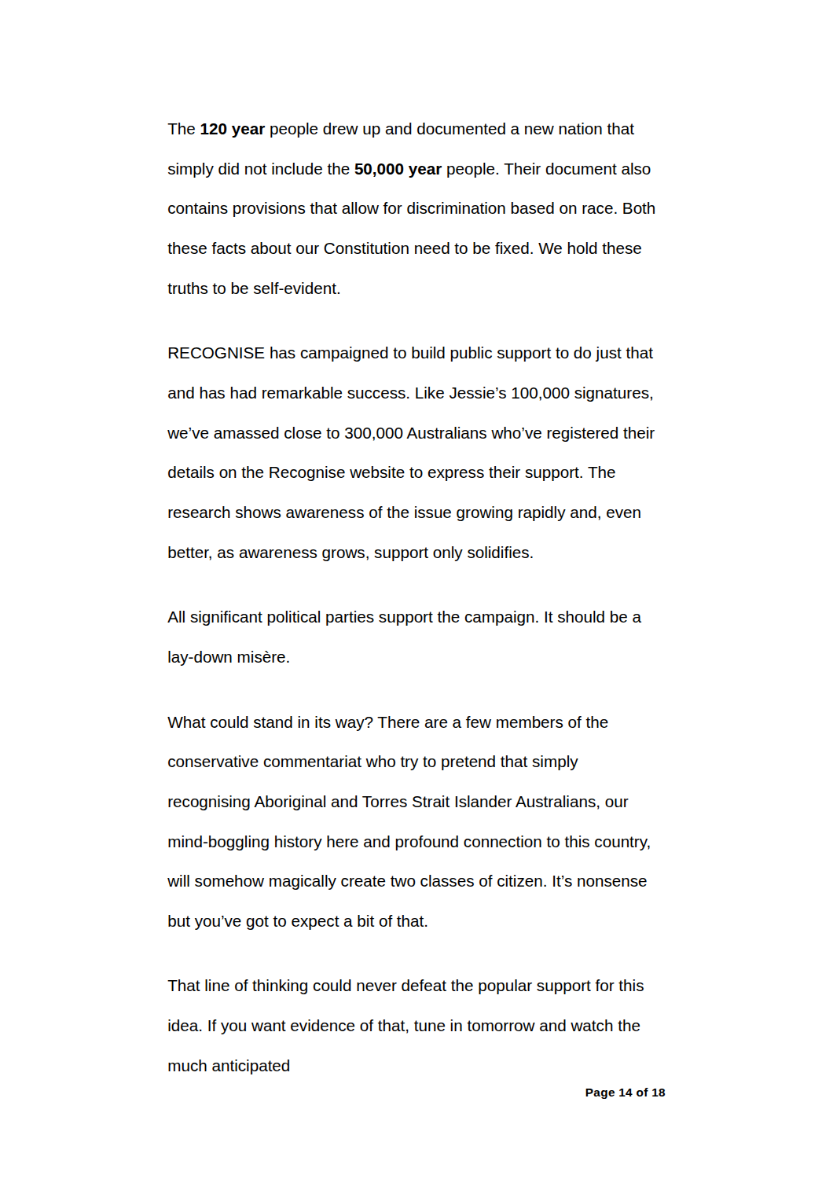The 120 year people drew up and documented a new nation that simply did not include the 50,000 year people. Their document also contains provisions that allow for discrimination based on race. Both these facts about our Constitution need to be fixed. We hold these truths to be self-evident.
RECOGNISE has campaigned to build public support to do just that and has had remarkable success. Like Jessie’s 100,000 signatures, we’ve amassed close to 300,000 Australians who’ve registered their details on the Recognise website to express their support. The research shows awareness of the issue growing rapidly and, even better, as awareness grows, support only solidifies.
All significant political parties support the campaign. It should be a lay-down misère.
What could stand in its way? There are a few members of the conservative commentariat who try to pretend that simply recognising Aboriginal and Torres Strait Islander Australians, our mind-boggling history here and profound connection to this country, will somehow magically create two classes of citizen. It’s nonsense but you’ve got to expect a bit of that.
That line of thinking could never defeat the popular support for this idea. If you want evidence of that, tune in tomorrow and watch the much anticipated
Page 14 of 18